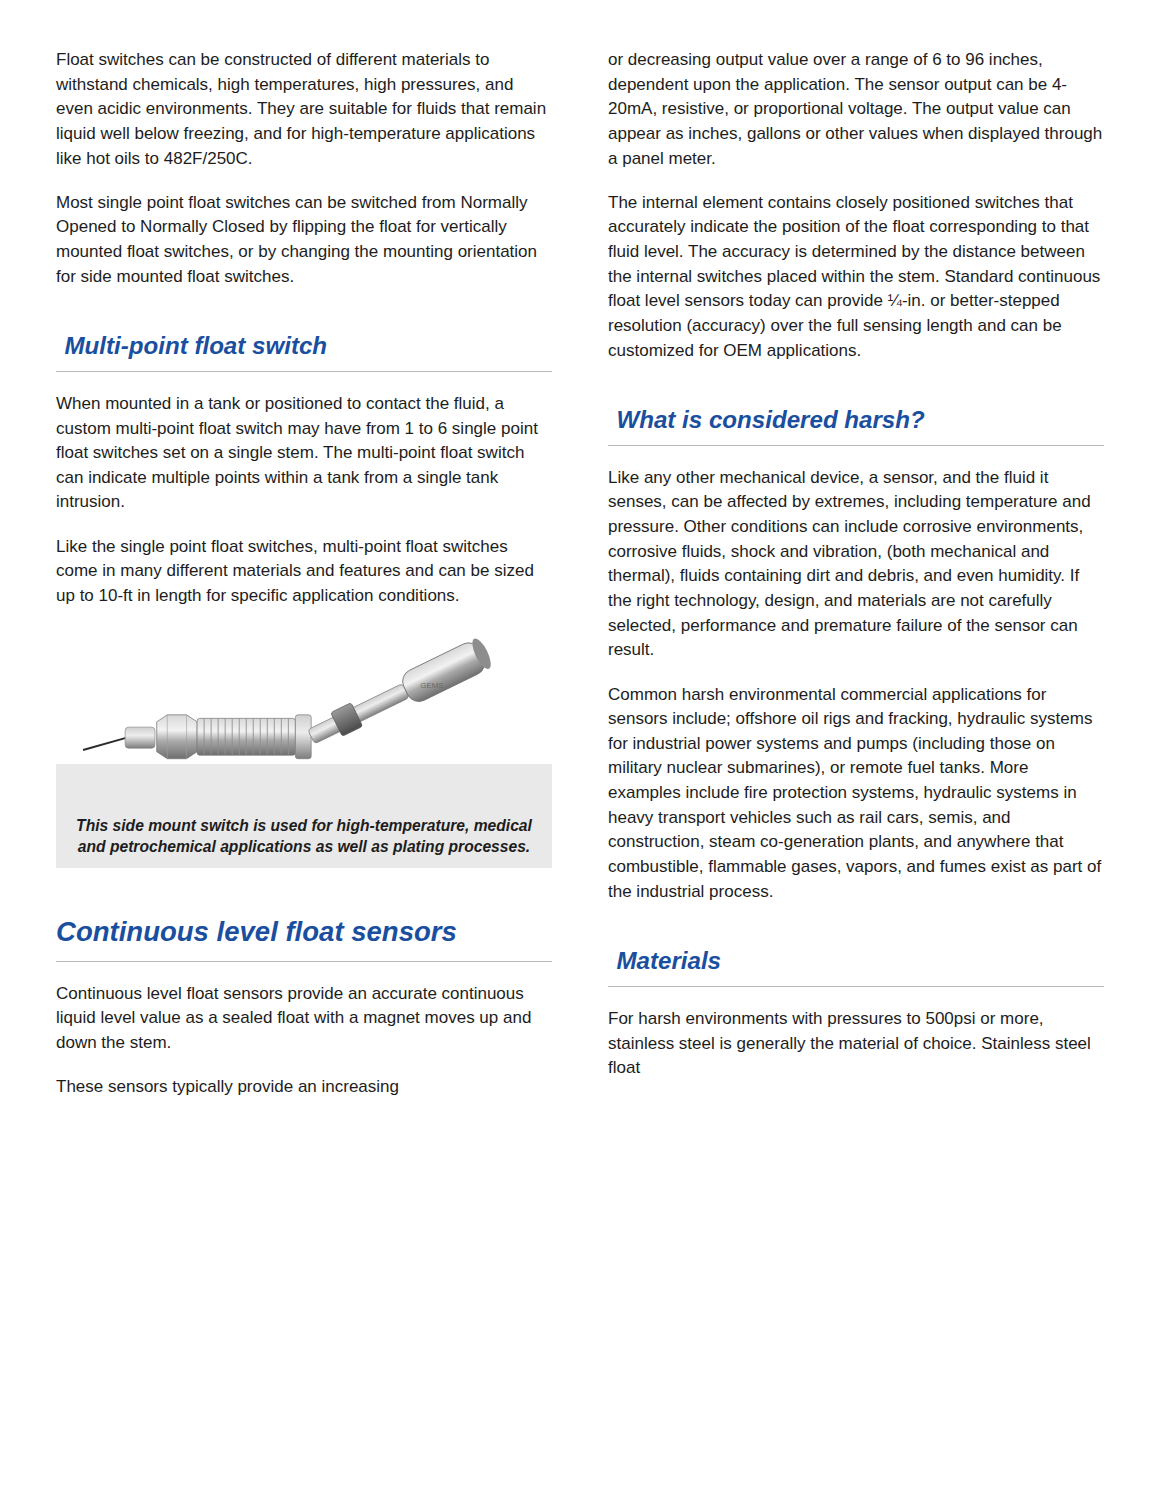Float switches can be constructed of different materials to withstand chemicals, high temperatures, high pressures, and even acidic environments. They are suitable for fluids that remain liquid well below freezing, and for high-temperature applications like hot oils to 482F/250C.
Most single point float switches can be switched from Normally Opened to Normally Closed by flipping the float for vertically mounted float switches, or by changing the mounting orientation for side mounted float switches.
Multi-point float switch
When mounted in a tank or positioned to contact the fluid, a custom multi-point float switch may have from 1 to 6 single point float switches set on a single stem. The multi-point float switch can indicate multiple points within a tank from a single tank intrusion.
Like the single point float switches, multi-point float switches come in many different materials and features and can be sized up to 10-ft in length for specific application conditions.
GEMS
This side mount switch is used for high-temperature, medical and petrochemical applications as well as plating processes.
Continuous level float sensors
Continuous level float sensors provide an accurate continuous liquid level value as a sealed float with a magnet moves up and down the stem.
These sensors typically provide an increasing
or decreasing output value over a range of 6 to 96 inches, dependent upon the application. The sensor output can be 4-20mA, resistive, or proportional voltage. The output value can appear as inches, gallons or other values when displayed through a panel meter.
The internal element contains closely positioned switches that accurately indicate the position of the float corresponding to that fluid level. The accuracy is determined by the distance between the internal switches placed within the stem. Standard continuous float level sensors today can provide ¼-in. or better-stepped resolution (accuracy) over the full sensing length and can be customized for OEM applications.
What is considered harsh?
Like any other mechanical device, a sensor, and the fluid it senses, can be affected by extremes, including temperature and pressure. Other conditions can include corrosive environments, corrosive fluids, shock and vibration, (both mechanical and thermal), fluids containing dirt and debris, and even humidity. If the right technology, design, and materials are not carefully selected, performance and premature failure of the sensor can result.
Common harsh environmental commercial applications for sensors include; offshore oil rigs and fracking, hydraulic systems for industrial power systems and pumps (including those on military nuclear submarines), or remote fuel tanks. More examples include fire protection systems, hydraulic systems in heavy transport vehicles such as rail cars, semis, and construction, steam co-generation plants, and anywhere that combustible, flammable gases, vapors, and fumes exist as part of the industrial process.
Materials
For harsh environments with pressures to 500psi or more, stainless steel is generally the material of choice. Stainless steel float